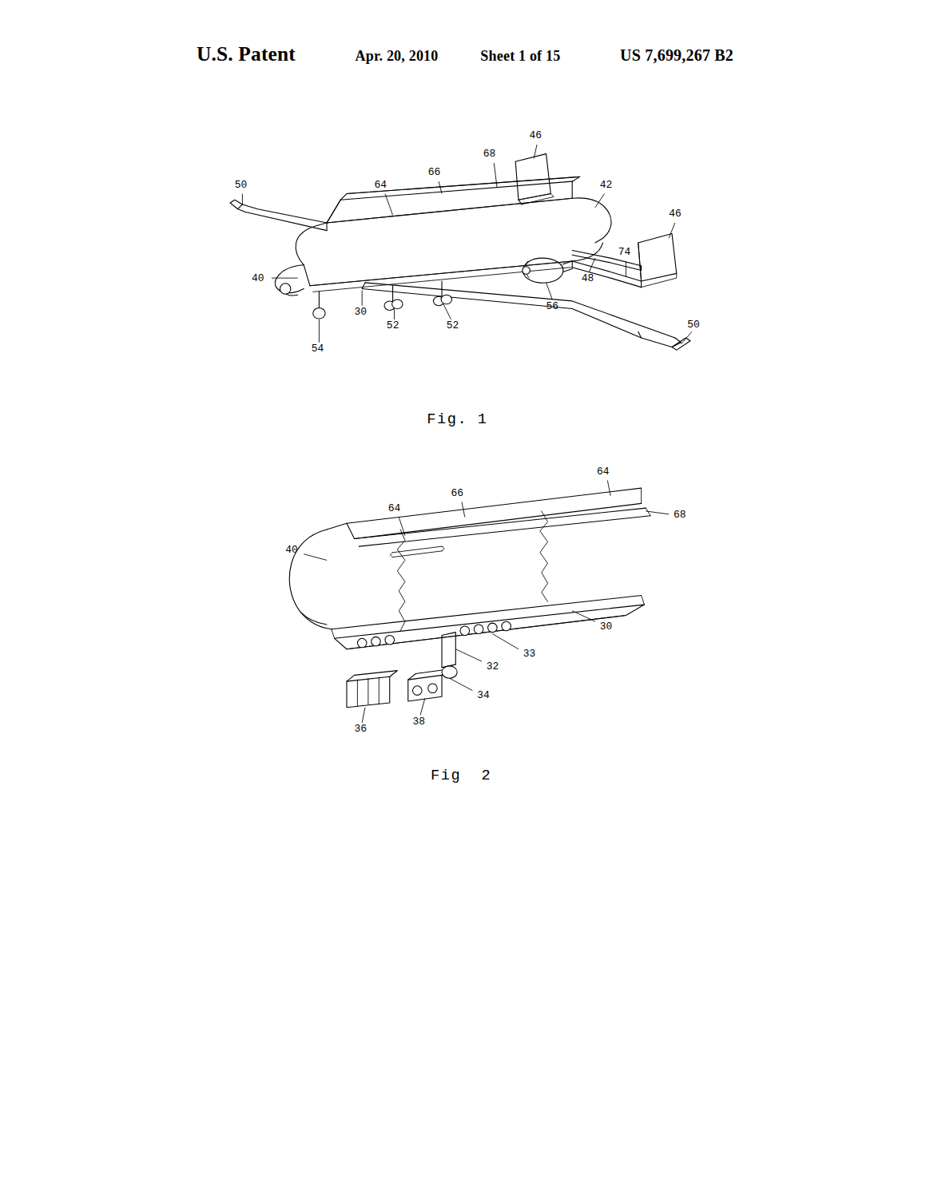U.S. Patent Apr. 20, 2010 Sheet 1 of 15 US 7,699,267 B2
Figure 1 50 40 64 66 68 46 42 46 74 48 56 30 52 52 54 50
Fig. 1
Figure 2 64 66 64 40 68 30 33 32 34 38 36
Fig 2